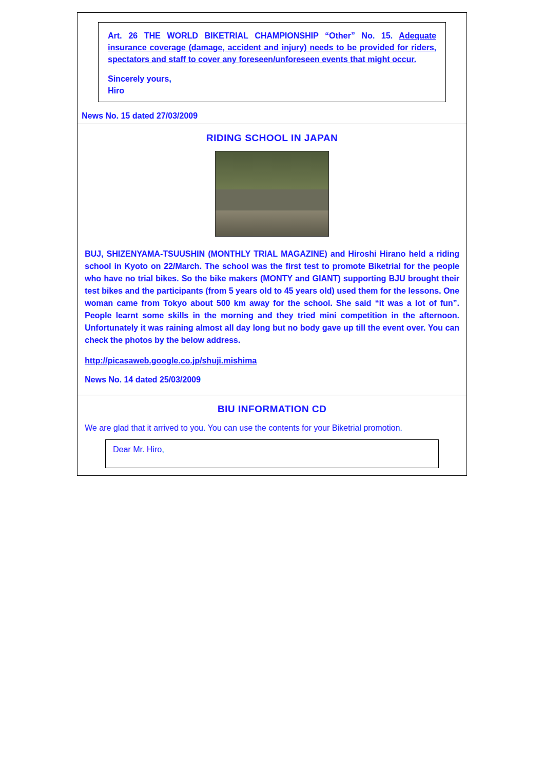Art. 26 THE WORLD BIKETRIAL CHAMPIONSHIP “Other” No. 15. Adequate insurance coverage (damage, accident and injury) needs to be provided for riders, spectators and staff to cover any foreseen/unforeseen events that might occur.
Sincerely yours, Hiro
News No. 15 dated 27/03/2009
RIDING SCHOOL IN JAPAN
BUJ, SHIZENYAMA-TSUUSHIN (MONTHLY TRIAL MAGAZINE) and Hiroshi Hirano held a riding school in Kyoto on 22/March. The school was the first test to promote Biketrial for the people who have no trial bikes. So the bike makers (MONTY and GIANT) supporting BJU brought their test bikes and the participants (from 5 years old to 45 years old) used them for the lessons. One woman came from Tokyo about 500 km away for the school. She said “it was a lot of fun”. People learnt some skills in the morning and they tried mini competition in the afternoon. Unfortunately it was raining almost all day long but no body gave up till the event over. You can check the photos by the below address.
http://picasaweb.google.co.jp/shuji.mishima
News No. 14 dated 25/03/2009
BIU INFORMATION CD
We are glad that it arrived to you. You can use the contents for your Biketrial promotion.
Dear Mr. Hiro,